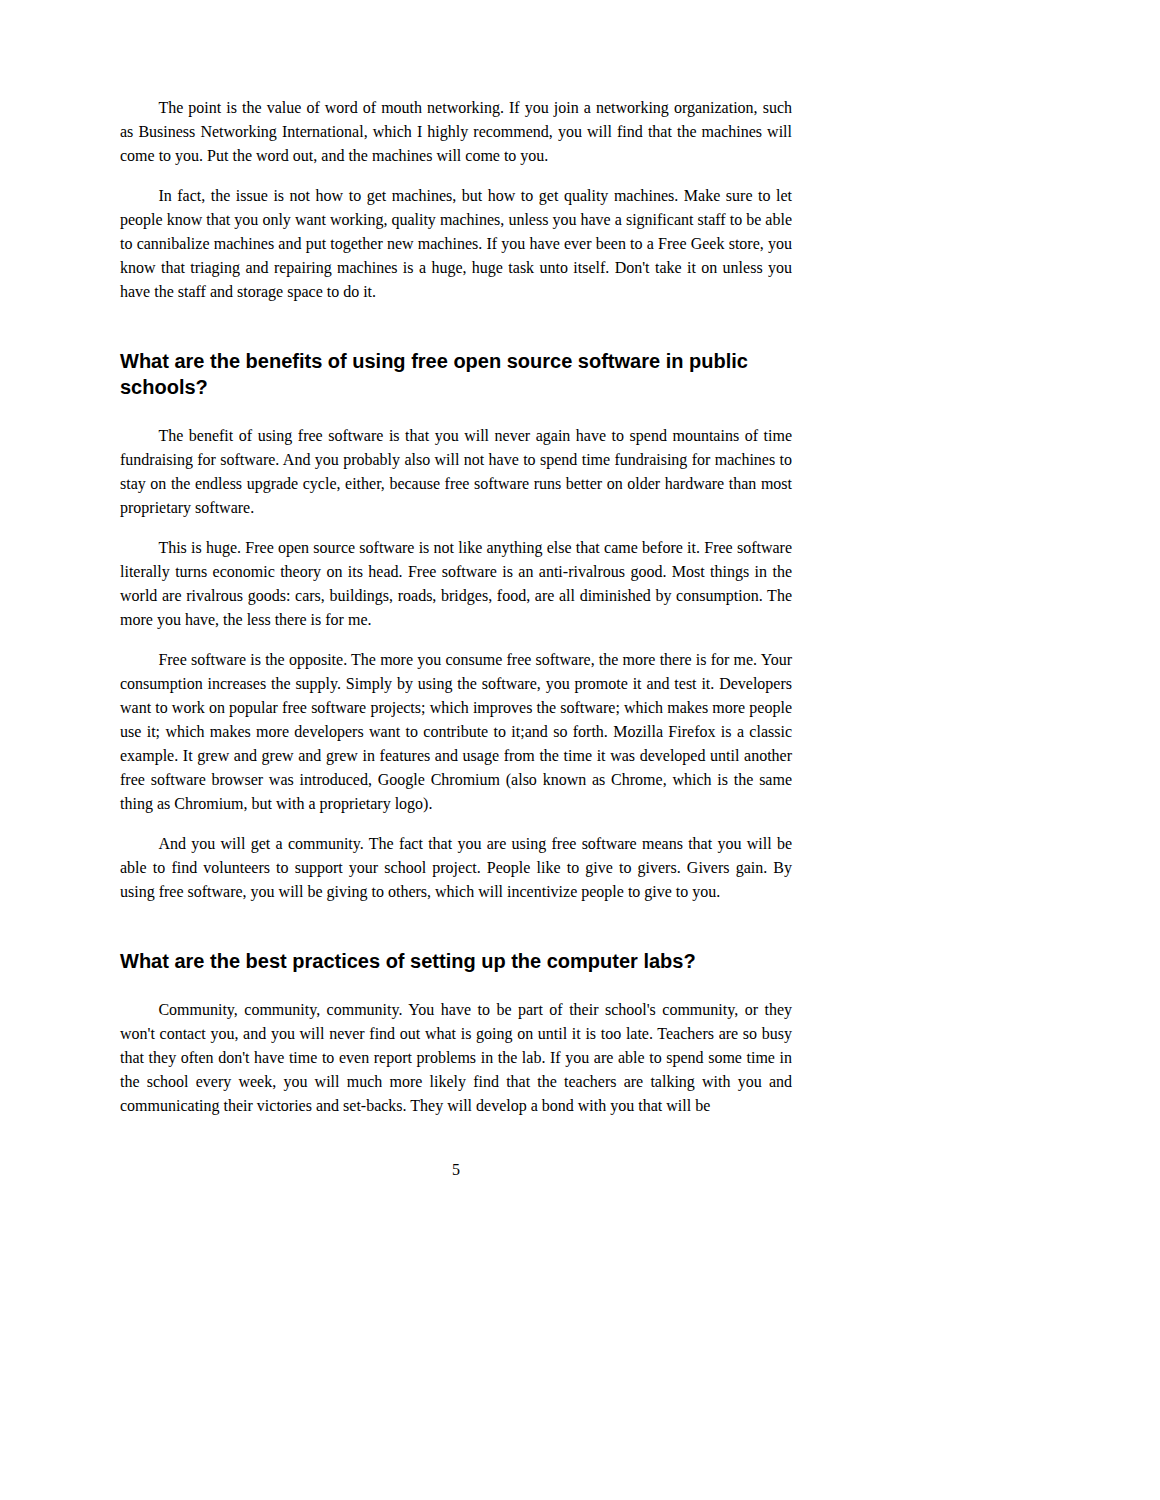The point is the value of word of mouth networking. If you join a networking organization, such as Business Networking International, which I highly recommend, you will find that the machines will come to you. Put the word out, and the machines will come to you.
In fact, the issue is not how to get machines, but how to get quality machines. Make sure to let people know that you only want working, quality machines, unless you have a significant staff to be able to cannibalize machines and put together new machines. If you have ever been to a Free Geek store, you know that triaging and repairing machines is a huge, huge task unto itself. Don't take it on unless you have the staff and storage space to do it.
What are the benefits of using free open source software in public schools?
The benefit of using free software is that you will never again have to spend mountains of time fundraising for software. And you probably also will not have to spend time fundraising for machines to stay on the endless upgrade cycle, either, because free software runs better on older hardware than most proprietary software.
This is huge. Free open source software is not like anything else that came before it. Free software literally turns economic theory on its head. Free software is an anti-rivalrous good. Most things in the world are rivalrous goods: cars, buildings, roads, bridges, food, are all diminished by consumption. The more you have, the less there is for me.
Free software is the opposite. The more you consume free software, the more there is for me. Your consumption increases the supply. Simply by using the software, you promote it and test it. Developers want to work on popular free software projects; which improves the software; which makes more people use it; which makes more developers want to contribute to it;and so forth. Mozilla Firefox is a classic example. It grew and grew and grew in features and usage from the time it was developed until another free software browser was introduced, Google Chromium (also known as Chrome, which is the same thing as Chromium, but with a proprietary logo).
And you will get a community. The fact that you are using free software means that you will be able to find volunteers to support your school project. People like to give to givers. Givers gain. By using free software, you will be giving to others, which will incentivize people to give to you.
What are the best practices of setting up the computer labs?
Community, community, community. You have to be part of their school's community, or they won't contact you, and you will never find out what is going on until it is too late. Teachers are so busy that they often don't have time to even report problems in the lab. If you are able to spend some time in the school every week, you will much more likely find that the teachers are talking with you and communicating their victories and set-backs. They will develop a bond with you that will be
5